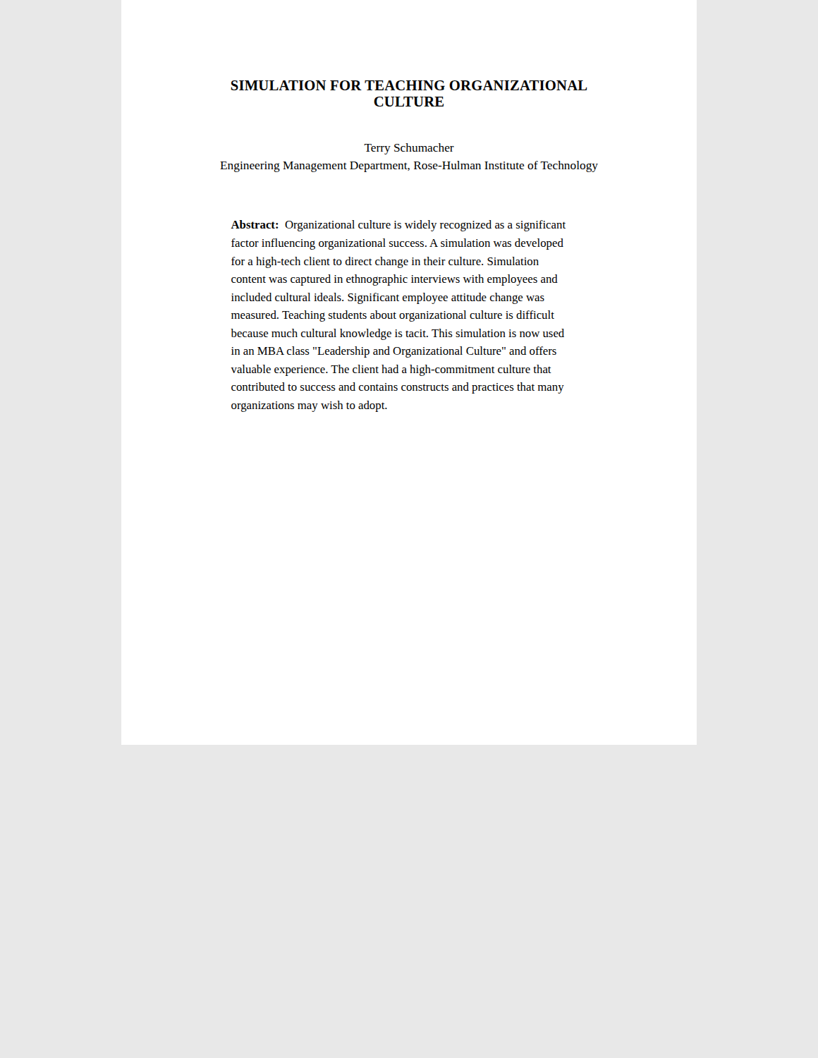SIMULATION FOR TEACHING ORGANIZATIONAL CULTURE
Terry Schumacher
Engineering Management Department, Rose-Hulman Institute of Technology
Abstract: Organizational culture is widely recognized as a significant factor influencing organizational success. A simulation was developed for a high-tech client to direct change in their culture. Simulation content was captured in ethnographic interviews with employees and included cultural ideals. Significant employee attitude change was measured. Teaching students about organizational culture is difficult because much cultural knowledge is tacit. This simulation is now used in an MBA class "Leadership and Organizational Culture" and offers valuable experience. The client had a high-commitment culture that contributed to success and contains constructs and practices that many organizations may wish to adopt.